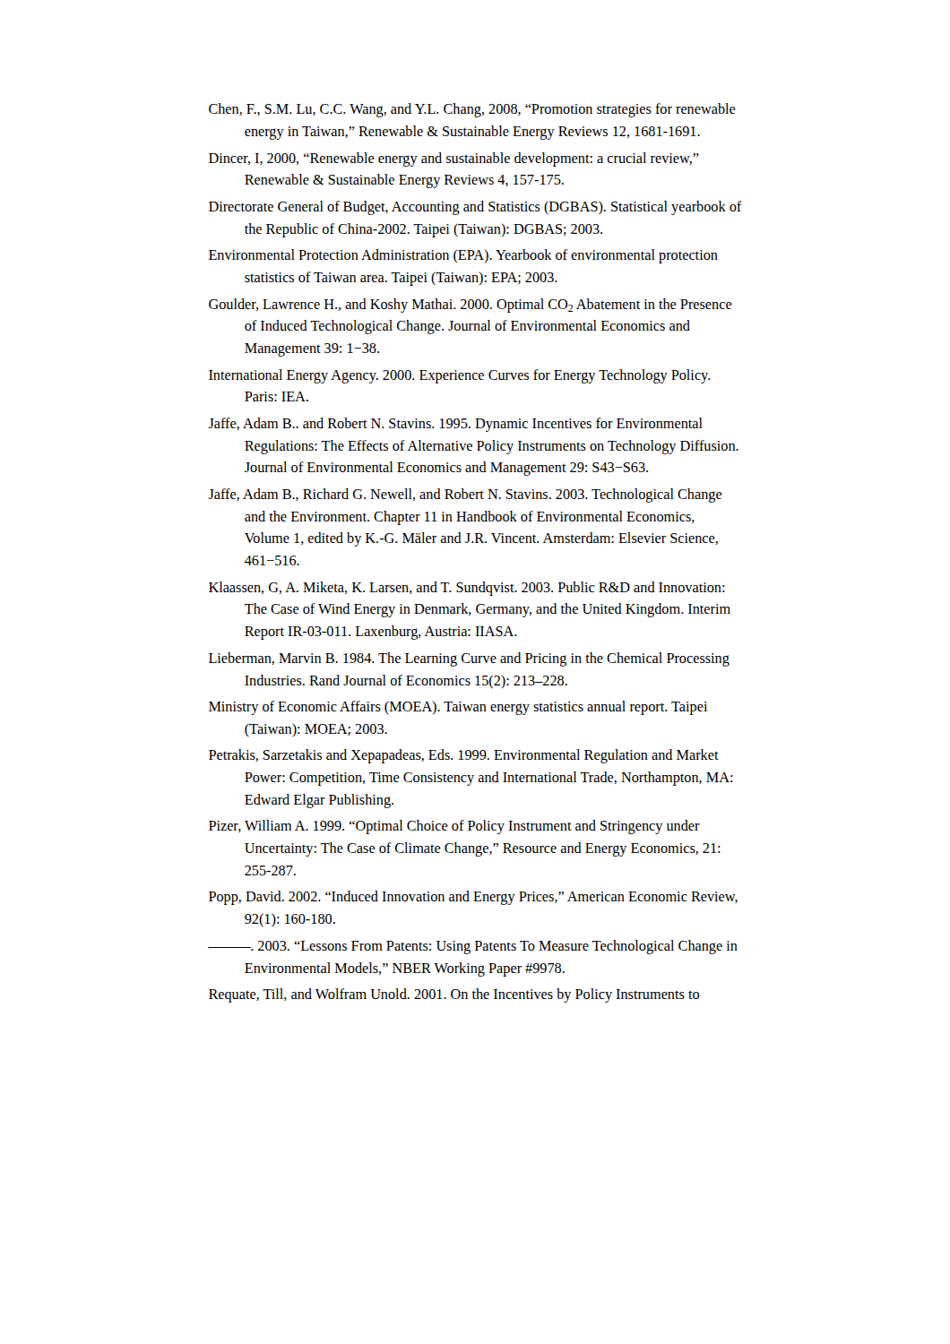Chen, F., S.M. Lu, C.C. Wang, and Y.L. Chang, 2008, “Promotion strategies for renewable energy in Taiwan,” Renewable & Sustainable Energy Reviews 12, 1681-1691.
Dincer, I, 2000, “Renewable energy and sustainable development: a crucial review,” Renewable & Sustainable Energy Reviews 4, 157-175.
Directorate General of Budget, Accounting and Statistics (DGBAS). Statistical yearbook of the Republic of China-2002. Taipei (Taiwan): DGBAS; 2003.
Environmental Protection Administration (EPA). Yearbook of environmental protection statistics of Taiwan area. Taipei (Taiwan): EPA; 2003.
Goulder, Lawrence H., and Koshy Mathai. 2000. Optimal CO2 Abatement in the Presence of Induced Technological Change. Journal of Environmental Economics and Management 39: 1−38.
International Energy Agency. 2000. Experience Curves for Energy Technology Policy. Paris: IEA.
Jaffe, Adam B.. and Robert N. Stavins. 1995. Dynamic Incentives for Environmental Regulations: The Effects of Alternative Policy Instruments on Technology Diffusion. Journal of Environmental Economics and Management 29: S43−S63.
Jaffe, Adam B., Richard G. Newell, and Robert N. Stavins. 2003. Technological Change and the Environment. Chapter 11 in Handbook of Environmental Economics, Volume 1, edited by K.-G. Mäler and J.R. Vincent. Amsterdam: Elsevier Science, 461−516.
Klaassen, G, A. Miketa, K. Larsen, and T. Sundqvist. 2003. Public R&D and Innovation: The Case of Wind Energy in Denmark, Germany, and the United Kingdom. Interim Report IR-03-011. Laxenburg, Austria: IIASA.
Lieberman, Marvin B. 1984. The Learning Curve and Pricing in the Chemical Processing Industries. Rand Journal of Economics 15(2): 213–228.
Ministry of Economic Affairs (MOEA). Taiwan energy statistics annual report. Taipei (Taiwan): MOEA; 2003.
Petrakis, Sarzetakis and Xepapadeas, Eds. 1999. Environmental Regulation and Market Power: Competition, Time Consistency and International Trade, Northampton, MA: Edward Elgar Publishing.
Pizer, William A. 1999. “Optimal Choice of Policy Instrument and Stringency under Uncertainty: The Case of Climate Change,” Resource and Energy Economics, 21: 255-287.
Popp, David. 2002. “Induced Innovation and Energy Prices,” American Economic Review, 92(1): 160-180.
———. 2003. “Lessons From Patents: Using Patents To Measure Technological Change in Environmental Models,” NBER Working Paper #9978.
Requate, Till, and Wolfram Unold. 2001. On the Incentives by Policy Instruments to